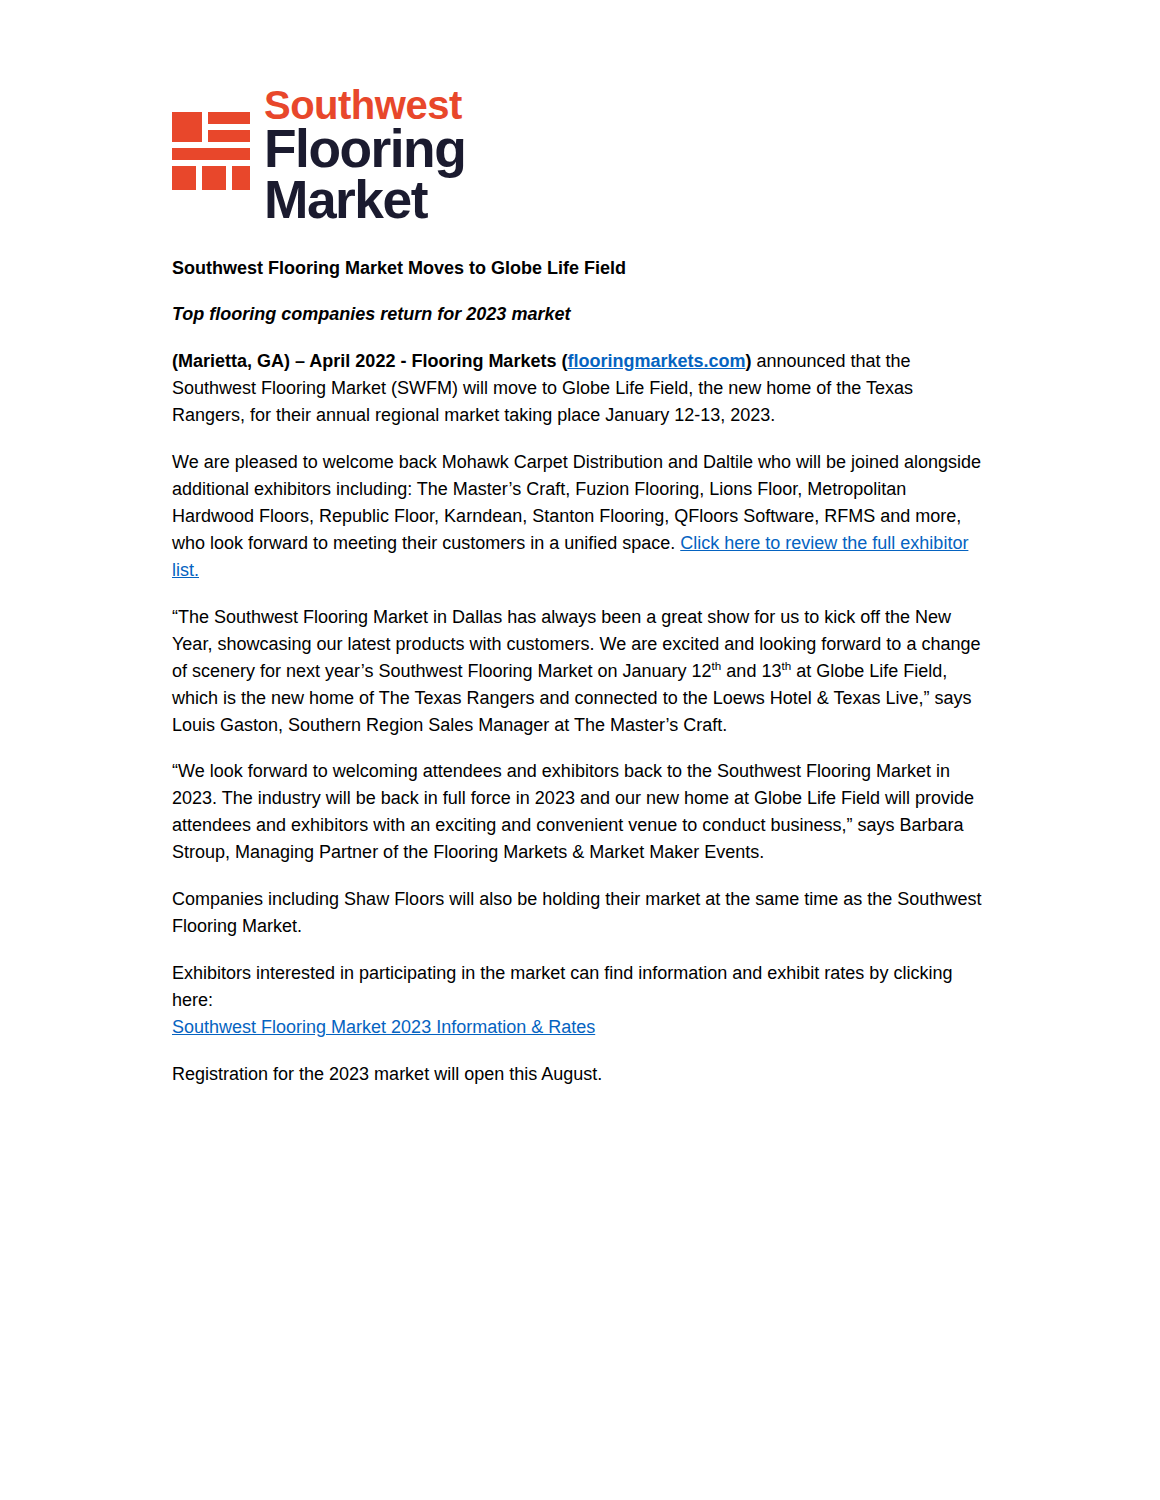Southwest Flooring Market
Southwest Flooring Market Moves to Globe Life Field
Top flooring companies return for 2023 market
(Marietta, GA) – April 2022 - Flooring Markets (flooringmarkets.com) announced that the Southwest Flooring Market (SWFM) will move to Globe Life Field, the new home of the Texas Rangers, for their annual regional market taking place January 12-13, 2023.
We are pleased to welcome back Mohawk Carpet Distribution and Daltile who will be joined alongside additional exhibitors including: The Master’s Craft, Fuzion Flooring, Lions Floor, Metropolitan Hardwood Floors, Republic Floor, Karndean, Stanton Flooring, QFloors Software, RFMS and more, who look forward to meeting their customers in a unified space. Click here to review the full exhibitor list.
“The Southwest Flooring Market in Dallas has always been a great show for us to kick off the New Year, showcasing our latest products with customers. We are excited and looking forward to a change of scenery for next year’s Southwest Flooring Market on January 12th and 13th at Globe Life Field, which is the new home of The Texas Rangers and connected to the Loews Hotel & Texas Live,” says Louis Gaston, Southern Region Sales Manager at The Master’s Craft.
“We look forward to welcoming attendees and exhibitors back to the Southwest Flooring Market in 2023. The industry will be back in full force in 2023 and our new home at Globe Life Field will provide attendees and exhibitors with an exciting and convenient venue to conduct business,” says Barbara Stroup, Managing Partner of the Flooring Markets & Market Maker Events.
Companies including Shaw Floors will also be holding their market at the same time as the Southwest Flooring Market.
Exhibitors interested in participating in the market can find information and exhibit rates by clicking here:
Southwest Flooring Market 2023 Information & Rates
Registration for the 2023 market will open this August.